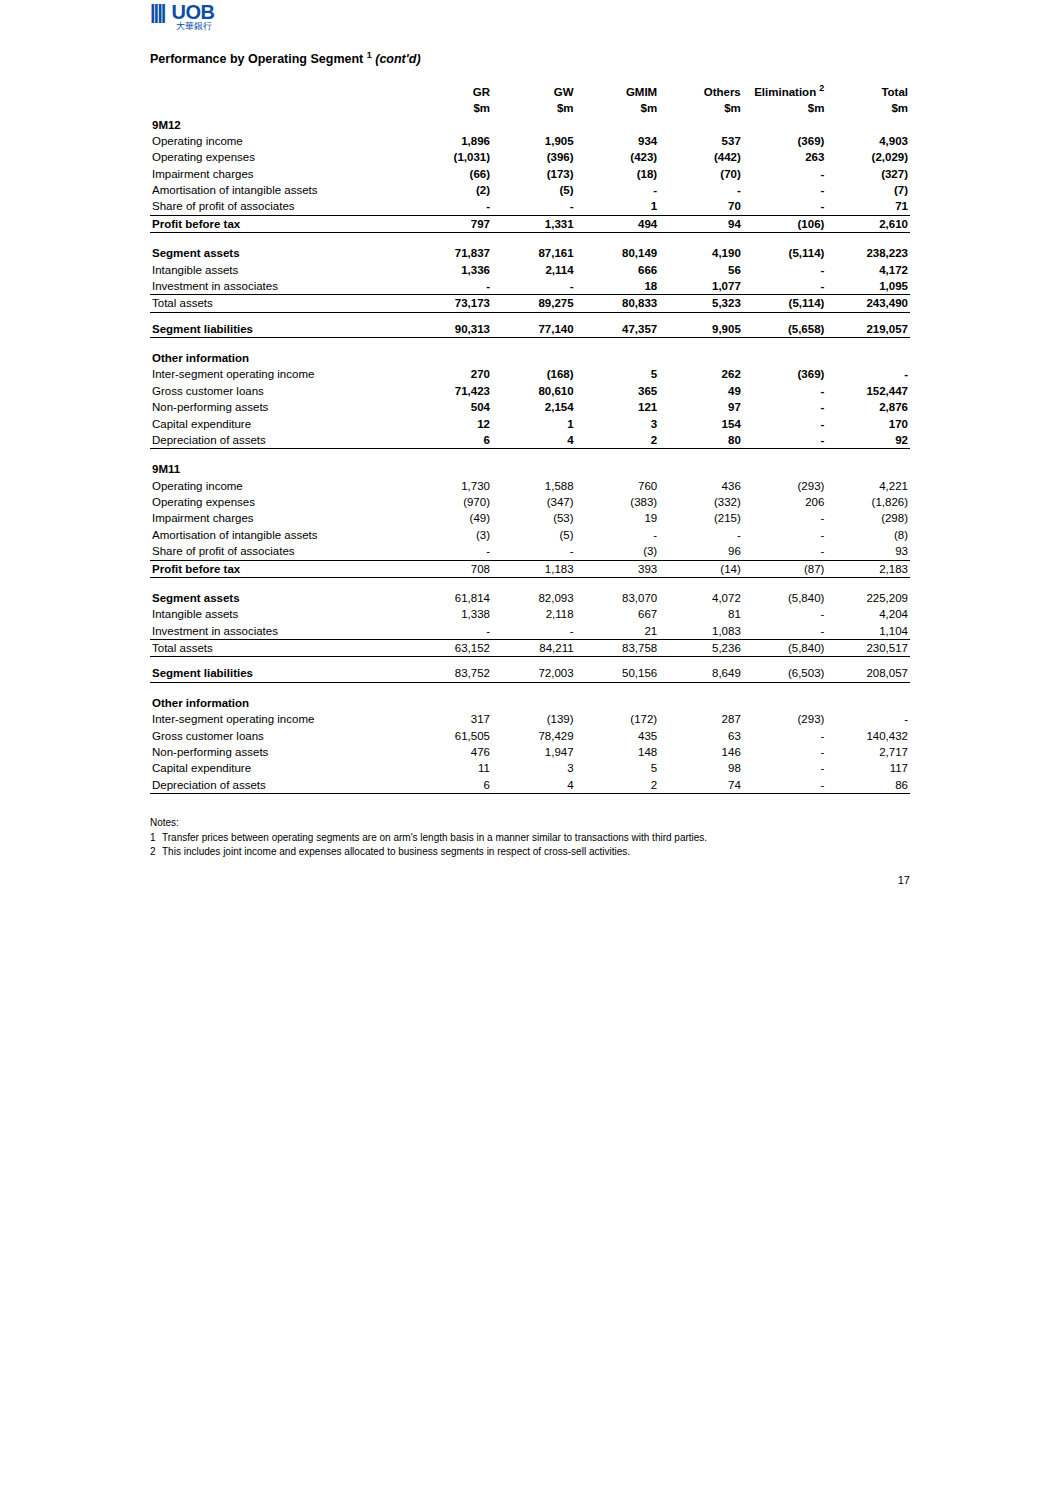|||| UOB
大華銀行
Performance by Operating Segment 1 (cont'd)
| | GR | GW | GMIM | Others | Elimination 2 | Total |
| --- | --- | --- | --- | --- | --- | --- |
| | $m | $m | $m | $m | $m | $m |
| 9M12 | | | | | | |
| Operating income | 1,896 | 1,905 | 934 | 537 | (369) | 4,903 |
| Operating expenses | (1,031) | (396) | (423) | (442) | 263 | (2,029) |
| Impairment charges | (66) | (173) | (18) | (70) | - | (327) |
| Amortisation of intangible assets | (2) | (5) | - | - | - | (7) |
| Share of profit of associates | - | - | 1 | 70 | - | 71 |
| Profit before tax | 797 | 1,331 | 494 | 94 | (106) | 2,610 |
| Segment assets | 71,837 | 87,161 | 80,149 | 4,190 | (5,114) | 238,223 |
| Intangible assets | 1,336 | 2,114 | 666 | 56 | - | 4,172 |
| Investment in associates | - | - | 18 | 1,077 | - | 1,095 |
| Total assets | 73,173 | 89,275 | 80,833 | 5,323 | (5,114) | 243,490 |
| Segment liabilities | 90,313 | 77,140 | 47,357 | 9,905 | (5,658) | 219,057 |
| Other information | | | | | | |
| Inter-segment operating income | 270 | (168) | 5 | 262 | (369) | - |
| Gross customer loans | 71,423 | 80,610 | 365 | 49 | - | 152,447 |
| Non-performing assets | 504 | 2,154 | 121 | 97 | - | 2,876 |
| Capital expenditure | 12 | 1 | 3 | 154 | - | 170 |
| Depreciation of assets | 6 | 4 | 2 | 80 | - | 92 |
| 9M11 | | | | | | |
| Operating income | 1,730 | 1,588 | 760 | 436 | (293) | 4,221 |
| Operating expenses | (970) | (347) | (383) | (332) | 206 | (1,826) |
| Impairment charges | (49) | (53) | 19 | (215) | - | (298) |
| Amortisation of intangible assets | (3) | (5) | - | - | - | (8) |
| Share of profit of associates | - | - | (3) | 96 | - | 93 |
| Profit before tax | 708 | 1,183 | 393 | (14) | (87) | 2,183 |
| Segment assets | 61,814 | 82,093 | 83,070 | 4,072 | (5,840) | 225,209 |
| Intangible assets | 1,338 | 2,118 | 667 | 81 | - | 4,204 |
| Investment in associates | - | - | 21 | 1,083 | - | 1,104 |
| Total assets | 63,152 | 84,211 | 83,758 | 5,236 | (5,840) | 230,517 |
| Segment liabilities | 83,752 | 72,003 | 50,156 | 8,649 | (6,503) | 208,057 |
| Other information | | | | | | |
| Inter-segment operating income | 317 | (139) | (172) | 287 | (293) | - |
| Gross customer loans | 61,505 | 78,429 | 435 | 63 | - | 140,432 |
| Non-performing assets | 476 | 1,947 | 148 | 146 | - | 2,717 |
| Capital expenditure | 11 | 3 | 5 | 98 | - | 117 |
| Depreciation of assets | 6 | 4 | 2 | 74 | - | 86 |
Notes:
1 Transfer prices between operating segments are on arm's length basis in a manner similar to transactions with third parties.
2 This includes joint income and expenses allocated to business segments in respect of cross-sell activities.
17